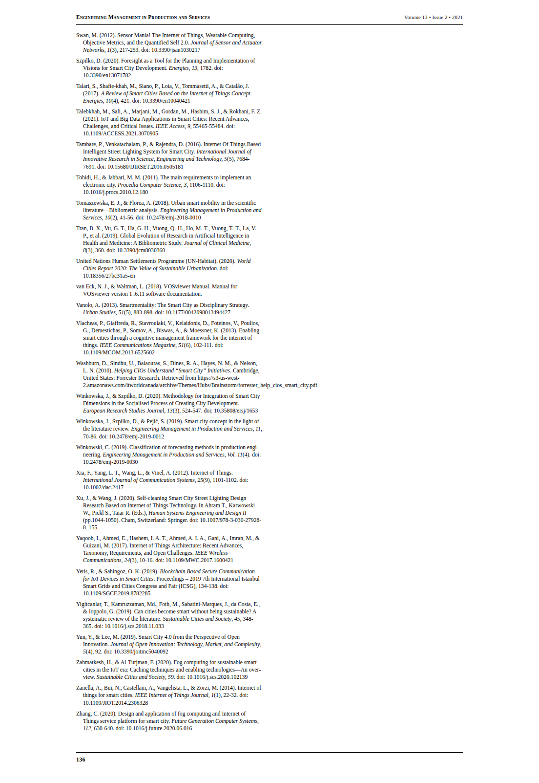Engineering Management in Production and Services
Volume 13 • Issue 2 • 2021
Swan, M. (2012). Sensor Mania! The Internet of Things, Wearable Computing, Objective Metrics, and the Quantified Self 2.0. Journal of Sensor and Actuator Networks, 1(3), 217-253. doi: 10.3390/jsan1030217
Szpilko, D. (2020). Foresight as a Tool for the Planning and Implementation of Visions for Smart City Development. Energies, 13, 1782. doi: 10.3390/en13071782
Talari, S., Shafie-khah, M., Siano, P., Loia, V., Tommasetti, A., & Catalão, J. (2017). A Review of Smart Cities Based on the Internet of Things Concept. Energies, 10(4), 421. doi: 10.3390/en10040421
Talebkhah, M., Sali, A., Marjani, M., Gordan, M., Hashim, S. J., & Rokhani, F. Z. (2021). IoT and Big Data Applications in Smart Cities: Recent Advances, Challenges, and Critical Issues. IEEE Access, 9, 55465-55484. doi: 10.1109/ACCESS.2021.3070905
Tambare, P., Venkatachalam, P., & Rajendra, D. (2016). Internet Of Things Based Intelligent Street Lighting System for Smart City. International Journal of Innovative Research in Science, Engineering and Technology, 5(5), 7684-7691. doi: 10.15680/IJIRSET.2016.0505181
Tohidi, H., & Jabbari, M. M. (2011). The main requirements to implement an electronic city. Procedia Computer Science, 3, 1106-1110. doi: 10.1016/j.procs.2010.12.180
Tomaszewska, E. J., & Florea, A. (2018). Urban smart mobility in the scientific literature—Bibliometric analysis. Engineering Management in Production and Services, 10(2), 41-56. doi: 10.2478/emj-2018-0010
Tran, B. X., Vu, G. T., Ha, G. H., Vuong, Q.-H., Ho, M.-T., Vuong, T.-T., La, V.-P., et al. (2019). Global Evolution of Research in Artificial Intelligence in Health and Medicine: A Bibliometric Study. Journal of Clinical Medicine, 8(3), 360. doi: 10.3390/jcm8030360
United Nations Human Settlements Programme (UN-Habitat). (2020). World Cities Report 2020: The Value of Sustainable Urbanization. doi: 10.18356/27bc31a5-en
van Eck, N. J., & Waltman, L. (2018). VOSviewer Manual. Manual for VOSviewer version 1 .6.11 software documentation.
Vanolo, A. (2013). Smartmentality: The Smart City as Disciplinary Strategy. Urban Studies, 51(5), 883-898. doi: 10.1177/0042098013494427
Vlacheas, P., Giaffreda, R., Stavroulaki, V., Kelaidonis, D., Foteinos, V., Poulios, G., Demestichas, P., Somov, A., Biswas, A., & Moessner, K. (2013). Enabling smart cities through a cognitive management framework for the internet of things. IEEE Communications Magazine, 51(6), 102-111. doi: 10.1109/MCOM.2013.6525602
Washburn, D., Sindhu, U., Balaouras, S., Dines, R. A., Hayes, N. M., & Nelson, L. N. (2010). Helping CIOs Understand “Smart City” Initiatives. Cambridge, United States: Forrester Research. Retrieved from https://s3-us-west-2.amazonaws.com/itworldcanada/archive/Themes/Hubs/Brainstorm/forrester_help_cios_smart_city.pdf
Winkowska, J., & Szpilko, D. (2020). Methodology for Integration of Smart City Dimensions in the Socialised Process of Creating City Development. European Research Studies Journal, 13(3), 524-547. doi: 10.35808/ersj/1653
Winkowska, J., Szpilko, D., & Pejić, S. (2019). Smart city concept in the light of the literature review. Engineering Management in Production and Services, 11, 70-86. doi: 10.2478/emj-2019-0012
Winkowski, C. (2019). Classification of forecasting methods in production engineering. Engineering Management in Production and Services, Vol. 11(4). doi: 10.2478/emj-2019-0030
Xia, F., Yang, L. T., Wang, L., & Vinel, A. (2012). Internet of Things. International Journal of Communication Systems, 25(9), 1101-1102. doi: 10.1002/dac.2417
Xu, J., & Wang, J. (2020). Self-cleaning Smart City Street Lighting Design Research Based on Internet of Things Technology. In Ahram T., Karwowski W., Pickl S., Taiar R. (Eds.), Human Systems Engineering and Design II (pp.1044-1050). Cham, Switzerland: Springer. doi: 10.1007/978-3-030-27928-8_155
Yaqoob, I., Ahmed, E., Hashem, I. A. T., Ahmed, A. I. A., Gani, A., Imran, M., & Guizani, M. (2017). Internet of Things Architecture: Recent Advances, Taxonomy, Requirements, and Open Challenges. IEEE Wireless Communications, 24(3), 10-16. doi: 10.1109/MWC.2017.1600421
Yetis, R., & Sahingoz, O. K. (2019). Blockchain Based Secure Communication for IoT Devices in Smart Cities. Proceedings – 2019 7th International Istanbul Smart Grids and Cities Congress and Fair (ICSG), 134-138. doi: 10.1109/SGCF.2019.8782285
Yigitcanlar, T., Kamruzzaman, Md., Foth, M., Sabatini-Marques, J., da Costa, E., & Ioppolo, G. (2019). Can cities become smart without being sustainable? A systematic review of the literature. Sustainable Cities and Society, 45, 348-365. doi: 10.1016/j.scs.2018.11.033
Yun, Y., & Lee, M. (2019). Smart City 4.0 from the Perspective of Open Innovation. Journal of Open Innovation: Technology, Market, and Complexity, 5(4), 92. doi: 10.3390/joitmc5040092
Zahmatkesh, H., & Al-Turjman, F. (2020). Fog computing for sustainable smart cities in the IoT era: Caching techniques and enabling technologies—An overview. Sustainable Cities and Society, 59. doi: 10.1016/j.scs.2020.102139
Zanella, A., Bui, N., Castellani, A., Vangelista, L., & Zorzi, M. (2014). Internet of things for smart cities. IEEE Internet of Things Journal, 1(1), 22-32. doi: 10.1109/JIOT.2014.2306328
Zhang, C. (2020). Design and application of fog computing and Internet of Things service platform for smart city. Future Generation Computer Systems, 112, 630-640. doi: 10.1016/j.future.2020.06.016
136